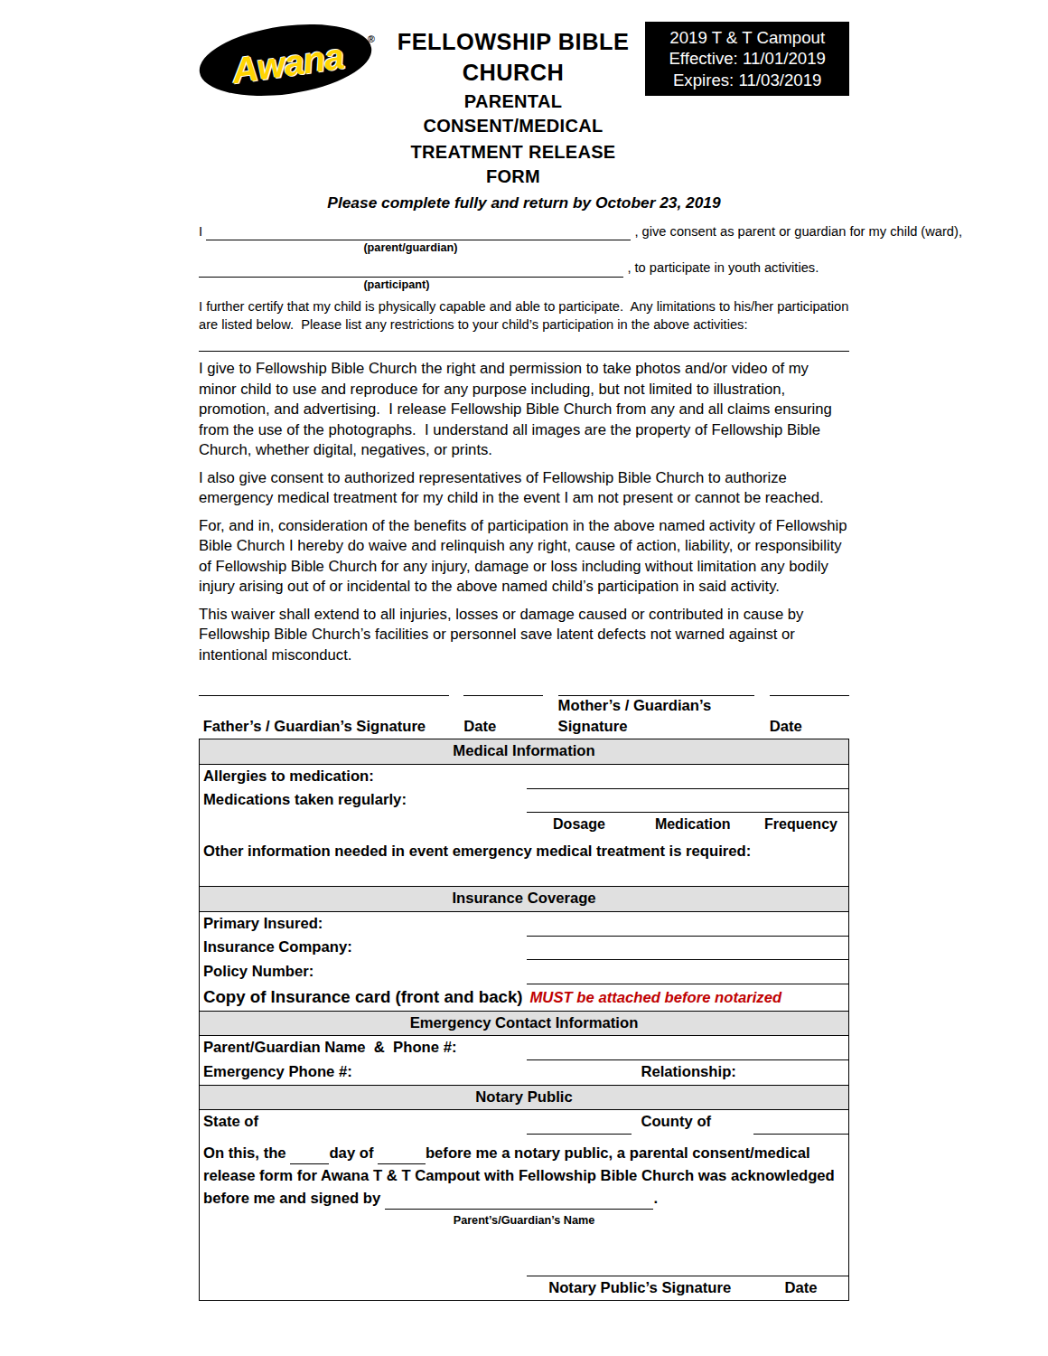Awana
®
FELLOWSHIP BIBLE CHURCH
PARENTAL CONSENT/MEDICAL
TREATMENT RELEASE FORM
2019 T & T Campout
Effective: 11/01/2019
Expires: 11/03/2019
Please complete fully and return by October 23, 2019
I , give consent as parent or guardian for my child (ward),
(parent/guardian)
, to participate in youth activities.
(participant)
I further certify that my child is physically capable and able to participate. Any limitations to his/her participation are listed below. Please list any restrictions to your child’s participation in the above activities:
I give to Fellowship Bible Church the right and permission to take photos and/or video of my minor child to use and reproduce for any purpose including, but not limited to illustration, promotion, and advertising. I release Fellowship Bible Church from any and all claims ensuring from the use of the photographs. I understand all images are the property of Fellowship Bible Church, whether digital, negatives, or prints.
I also give consent to authorized representatives of Fellowship Bible Church to authorize emergency medical treatment for my child in the event I am not present or cannot be reached.
For, and in, consideration of the benefits of participation in the above named activity of Fellowship Bible Church I hereby do waive and relinquish any right, cause of action, liability, or responsibility of Fellowship Bible Church for any injury, damage or loss including without limitation any bodily injury arising out of or incidental to the above named child’s participation in said activity.
This waiver shall extend to all injuries, losses or damage caused or contributed in cause by Fellowship Bible Church’s facilities or personnel save latent defects not warned against or intentional misconduct.
| Father’s / Guardian’s Signature | | Date | | Mother’s / Guardian’s Signature | | Date |
| Medical Information |
| Allergies to medication: | |
| Medications taken regularly: | | | |
| | Dosage | Medication | Frequency |
| Other information needed in event emergency medical treatment is required: |
| Insurance Coverage |
| Primary Insured: | |
| Insurance Company: | |
| Policy Number: | |
| Copy of Insurance card (front and back) | MUST be attached before notarized |
| Emergency Contact Information |
| Parent/Guardian Name & Phone #: | |
| Emergency Phone #: | | Relationship: | |
| Notary Public |
| State of | | County of | |
| On this, the day of before me a notary public, a parental consent/medical release form for Awana T & T Campout with Fellowship Bible Church was acknowledged before me and signed by . |
| Parent’s/Guardian’s Name |
| | Notary Public’s Signature | Date |